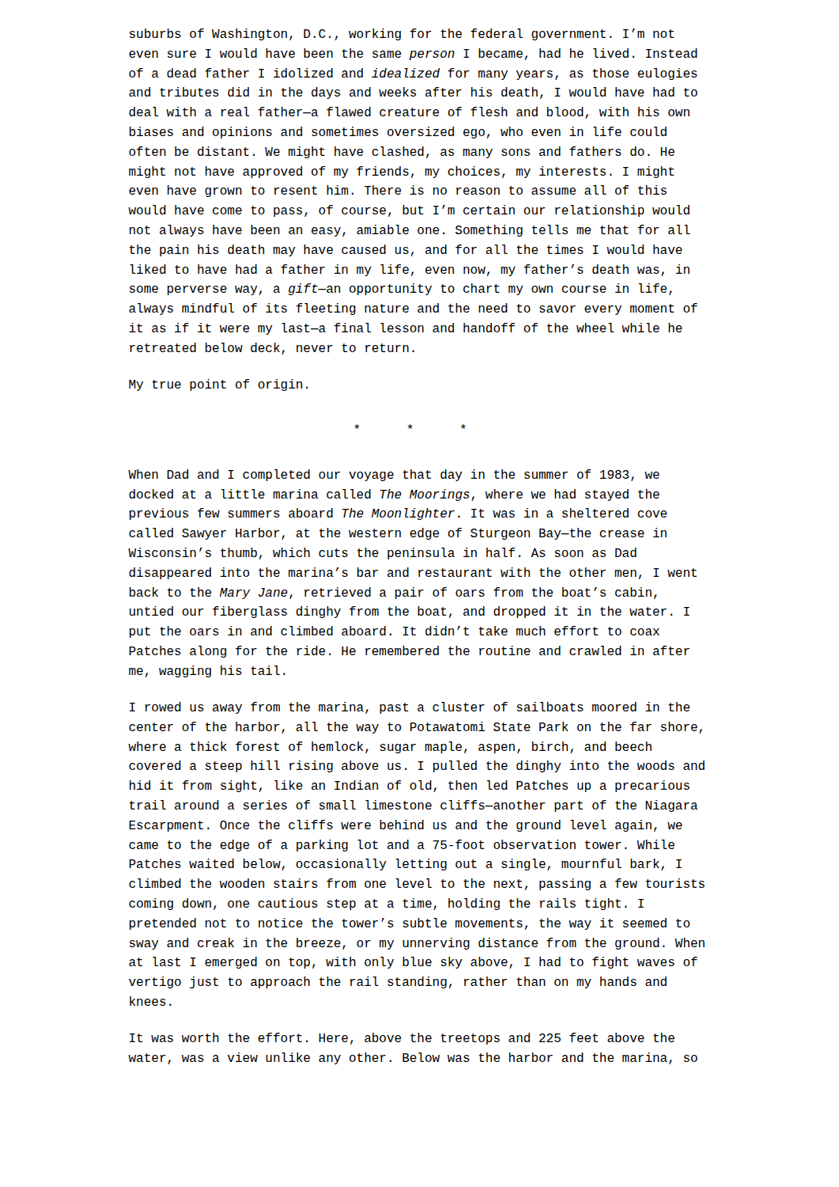suburbs of Washington, D.C., working for the federal government. I’m not even sure I would have been the same person I became, had he lived. Instead of a dead father I idolized and idealized for many years, as those eulogies and tributes did in the days and weeks after his death, I would have had to deal with a real father—a flawed creature of flesh and blood, with his own biases and opinions and sometimes oversized ego, who even in life could often be distant. We might have clashed, as many sons and fathers do. He might not have approved of my friends, my choices, my interests. I might even have grown to resent him. There is no reason to assume all of this would have come to pass, of course, but I’m certain our relationship would not always have been an easy, amiable one. Something tells me that for all the pain his death may have caused us, and for all the times I would have liked to have had a father in my life, even now, my father’s death was, in some perverse way, a gift—an opportunity to chart my own course in life, always mindful of its fleeting nature and the need to savor every moment of it as if it were my last—a final lesson and handoff of the wheel while he retreated below deck, never to return.
My true point of origin.
* * *
When Dad and I completed our voyage that day in the summer of 1983, we docked at a little marina called The Moorings, where we had stayed the previous few summers aboard The Moonlighter. It was in a sheltered cove called Sawyer Harbor, at the western edge of Sturgeon Bay—the crease in Wisconsin’s thumb, which cuts the peninsula in half. As soon as Dad disappeared into the marina’s bar and restaurant with the other men, I went back to the Mary Jane, retrieved a pair of oars from the boat’s cabin, untied our fiberglass dinghy from the boat, and dropped it in the water. I put the oars in and climbed aboard. It didn’t take much effort to coax Patches along for the ride. He remembered the routine and crawled in after me, wagging his tail.
I rowed us away from the marina, past a cluster of sailboats moored in the center of the harbor, all the way to Potawatomi State Park on the far shore, where a thick forest of hemlock, sugar maple, aspen, birch, and beech covered a steep hill rising above us. I pulled the dinghy into the woods and hid it from sight, like an Indian of old, then led Patches up a precarious trail around a series of small limestone cliffs—another part of the Niagara Escarpment. Once the cliffs were behind us and the ground level again, we came to the edge of a parking lot and a 75-foot observation tower. While Patches waited below, occasionally letting out a single, mournful bark, I climbed the wooden stairs from one level to the next, passing a few tourists coming down, one cautious step at a time, holding the rails tight. I pretended not to notice the tower’s subtle movements, the way it seemed to sway and creak in the breeze, or my unnerving distance from the ground. When at last I emerged on top, with only blue sky above, I had to fight waves of vertigo just to approach the rail standing, rather than on my hands and knees.
It was worth the effort. Here, above the treetops and 225 feet above the water, was a view unlike any other. Below was the harbor and the marina, so